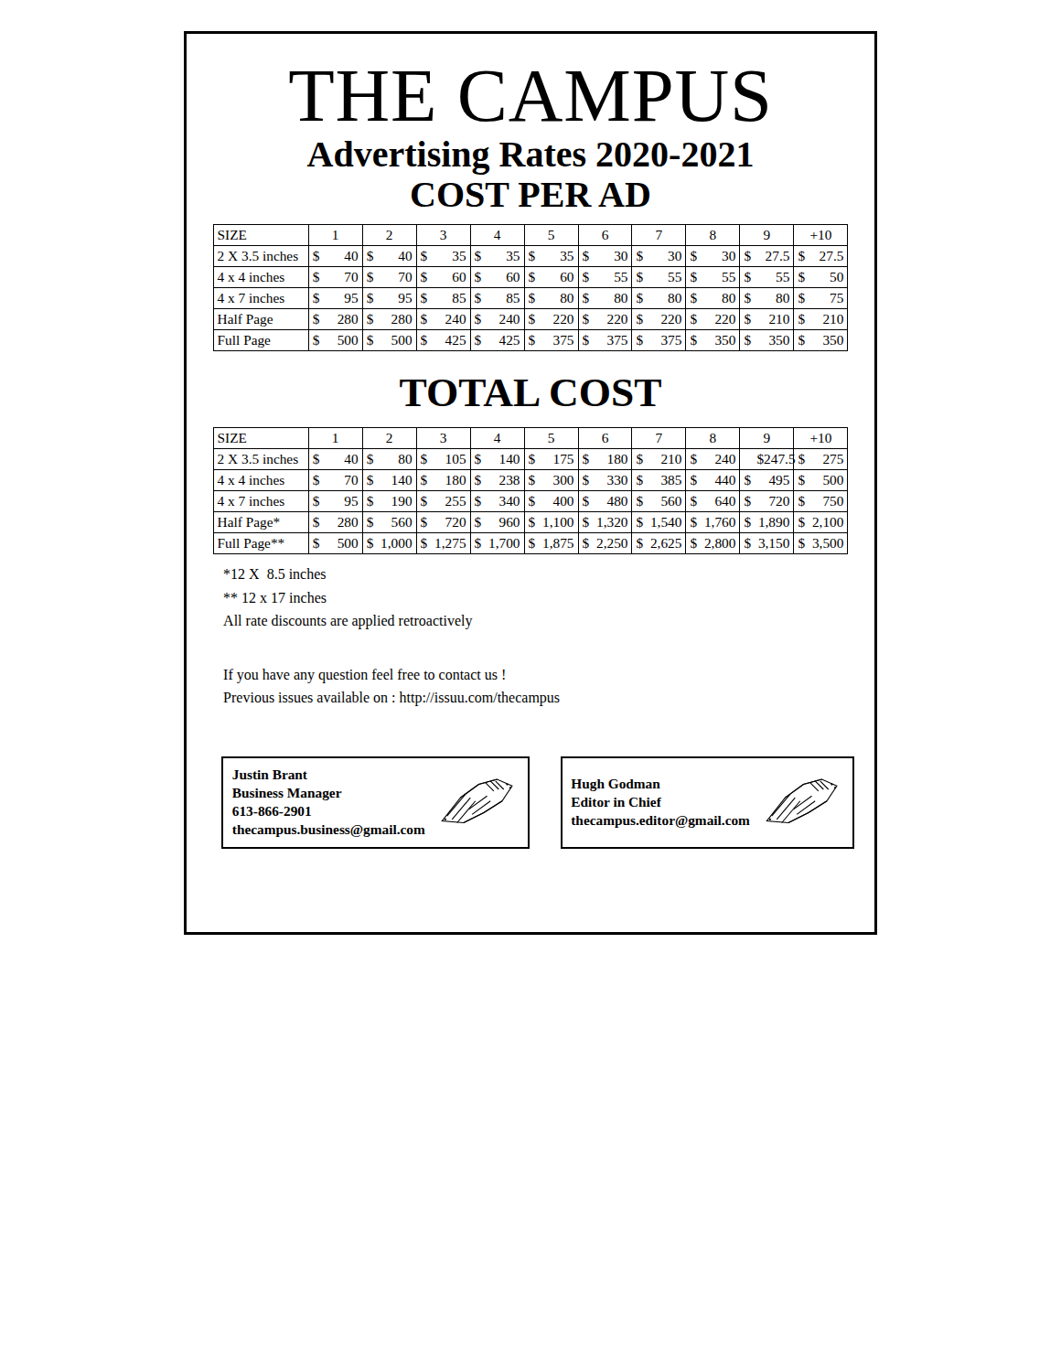THE CAMPUS
Advertising Rates 2020-2021
COST PER AD
| SIZE | 1 | 2 | 3 | 4 | 5 | 6 | 7 | 8 | 9 | +10 |
| --- | --- | --- | --- | --- | --- | --- | --- | --- | --- | --- |
| 2 X 3.5 inches | $ 40 | $ 40 | $ 35 | $ 35 | $ 35 | $ 30 | $ 30 | $ 30 | $ 27.5 | $ 27.5 |
| 4 x 4 inches | $ 70 | $ 70 | $ 60 | $ 60 | $ 60 | $ 55 | $ 55 | $ 55 | $ 55 | $ 50 |
| 4 x 7 inches | $ 95 | $ 95 | $ 85 | $ 85 | $ 80 | $ 80 | $ 80 | $ 80 | $ 80 | $ 75 |
| Half Page | $ 280 | $ 280 | $ 240 | $ 240 | $ 220 | $ 220 | $ 220 | $ 220 | $ 210 | $ 210 |
| Full Page | $ 500 | $ 500 | $ 425 | $ 425 | $ 375 | $ 375 | $ 375 | $ 350 | $ 350 | $ 350 |
TOTAL COST
| SIZE | 1 | 2 | 3 | 4 | 5 | 6 | 7 | 8 | 9 | +10 |
| --- | --- | --- | --- | --- | --- | --- | --- | --- | --- | --- |
| 2 X 3.5 inches | $ 40 | $ 80 | $ 105 | $ 140 | $ 175 | $ 180 | $ 210 | $ 240 | $247.5 | $ 275 |
| 4 x 4 inches | $ 70 | $ 140 | $ 180 | $ 238 | $ 300 | $ 330 | $ 385 | $ 440 | $ 495 | $ 500 |
| 4 x 7 inches | $ 95 | $ 190 | $ 255 | $ 340 | $ 400 | $ 480 | $ 560 | $ 640 | $ 720 | $ 750 |
| Half Page* | $ 280 | $ 560 | $ 720 | $ 960 | $ 1,100 | $ 1,320 | $ 1,540 | $ 1,760 | $ 1,890 | $ 2,100 |
| Full Page** | $ 500 | $ 1,000 | $ 1,275 | $ 1,700 | $ 1,875 | $ 2,250 | $ 2,625 | $ 2,800 | $ 3,150 | $ 3,500 |
*12 X 8.5 inches
** 12 x 17 inches
All rate discounts are applied retroactively
If you have any question feel free to contact us !
Previous issues available on : http://issuu.com/thecampus
Justin Brant
Business Manager
613-866-2901
thecampus.business@gmail.com
Hugh Godman
Editor in Chief
thecampus.editor@gmail.com